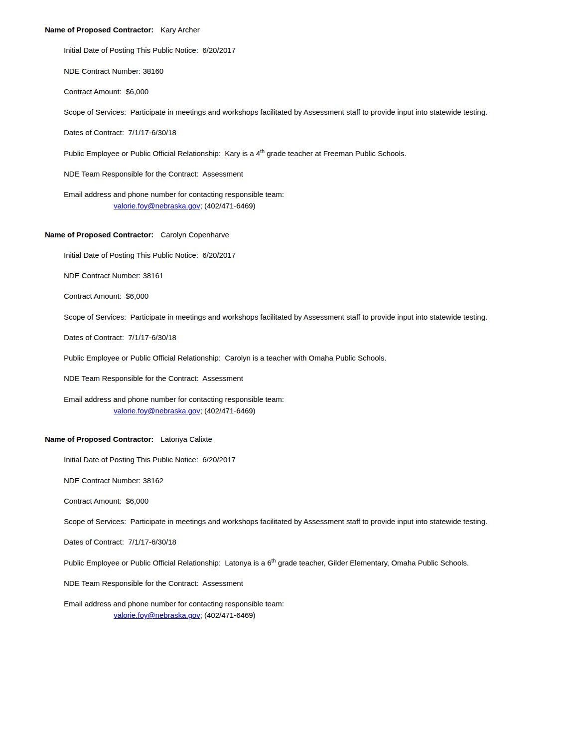Name of Proposed Contractor:Kary Archer
Initial Date of Posting This Public Notice: 6/20/2017
NDE Contract Number: 38160
Contract Amount: $6,000
Scope of Services: Participate in meetings and workshops facilitated by Assessment staff to provide input into statewide testing.
Dates of Contract: 7/1/17-6/30/18
Public Employee or Public Official Relationship: Kary is a 4th grade teacher at Freeman Public Schools.
NDE Team Responsible for the Contract: Assessment
Email address and phone number for contacting responsible team: valorie.foy@nebraska.gov; (402/471-6469)
Name of Proposed Contractor:Carolyn Copenharve
Initial Date of Posting This Public Notice: 6/20/2017
NDE Contract Number: 38161
Contract Amount: $6,000
Scope of Services: Participate in meetings and workshops facilitated by Assessment staff to provide input into statewide testing.
Dates of Contract: 7/1/17-6/30/18
Public Employee or Public Official Relationship: Carolyn is a teacher with Omaha Public Schools.
NDE Team Responsible for the Contract: Assessment
Email address and phone number for contacting responsible team: valorie.foy@nebraska.gov; (402/471-6469)
Name of Proposed Contractor:Latonya Calixte
Initial Date of Posting This Public Notice: 6/20/2017
NDE Contract Number: 38162
Contract Amount: $6,000
Scope of Services: Participate in meetings and workshops facilitated by Assessment staff to provide input into statewide testing.
Dates of Contract: 7/1/17-6/30/18
Public Employee or Public Official Relationship: Latonya is a 6th grade teacher, Gilder Elementary, Omaha Public Schools.
NDE Team Responsible for the Contract: Assessment
Email address and phone number for contacting responsible team: valorie.foy@nebraska.gov; (402/471-6469)